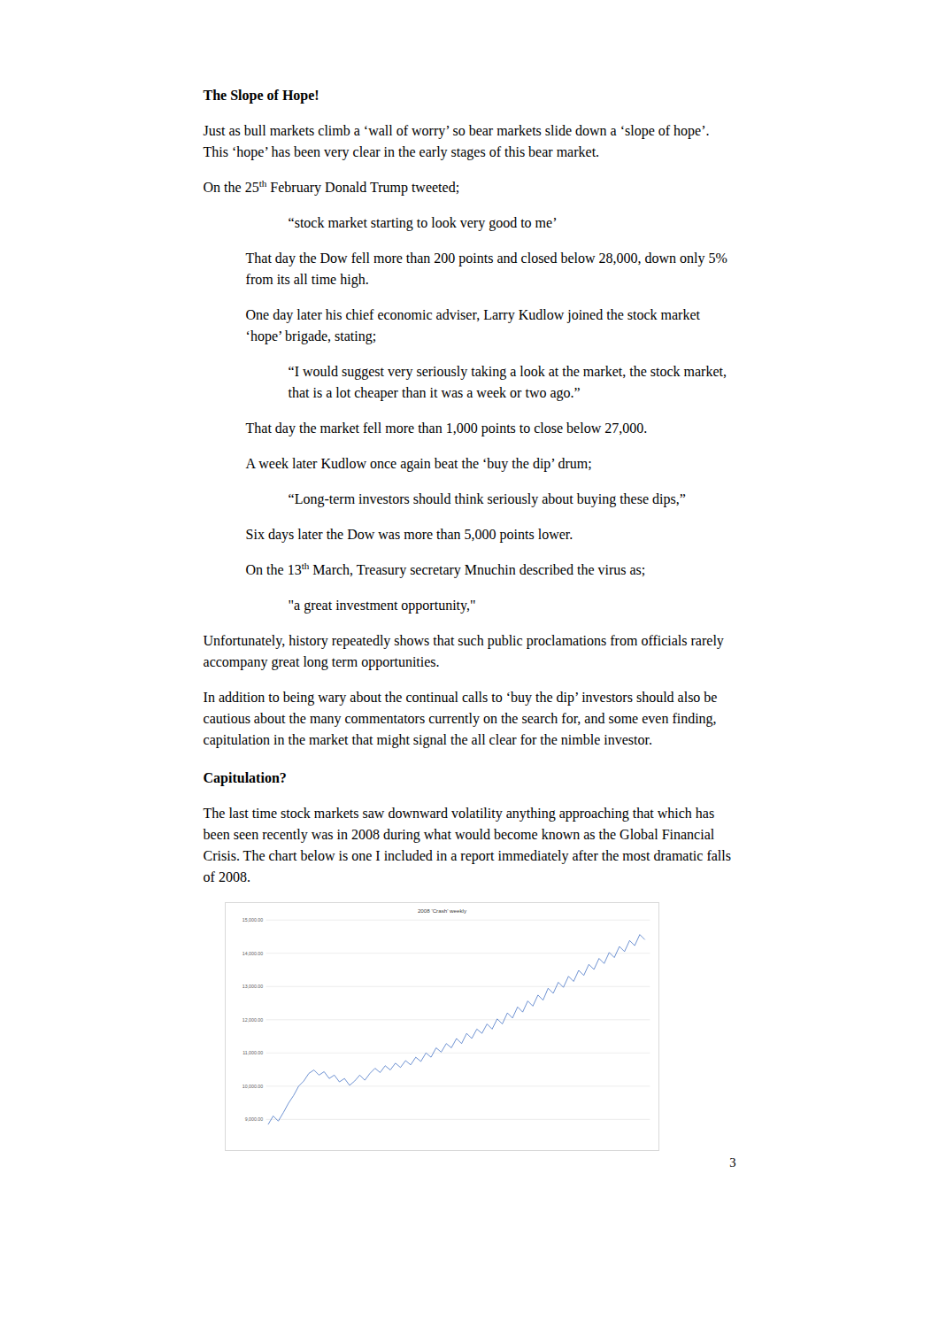The Slope of Hope!
Just as bull markets climb a ‘wall of worry’ so bear markets slide down a ‘slope of hope’. This ‘hope’ has been very clear in the early stages of this bear market.
On the 25th February Donald Trump tweeted;
“stock market starting to look very good to me’
That day the Dow fell more than 200 points and closed below 28,000, down only 5% from its all time high.
One day later his chief economic adviser, Larry Kudlow joined the stock market ‘hope’ brigade, stating;
“I would suggest very seriously taking a look at the market, the stock market, that is a lot cheaper than it was a week or two ago.”
That day the market fell more than 1,000 points to close below 27,000.
A week later Kudlow once again beat the ‘buy the dip’ drum;
“Long-term investors should think seriously about buying these dips,”
Six days later the Dow was more than 5,000 points lower.
On the 13th March, Treasury secretary Mnuchin described the virus as;
"a great investment opportunity,"
Unfortunately, history repeatedly shows that such public proclamations from officials rarely accompany great long term opportunities.
In addition to being wary about the continual calls to ‘buy the dip’ investors should also be cautious about the many commentators currently on the search for, and some even finding, capitulation in the market that might signal the all clear for the nimble investor.
Capitulation?
The last time stock markets saw downward volatility anything approaching that which has been seen recently was in 2008 during what would become known as the Global Financial Crisis. The chart below is one I included in a report immediately after the most dramatic falls of 2008.
3